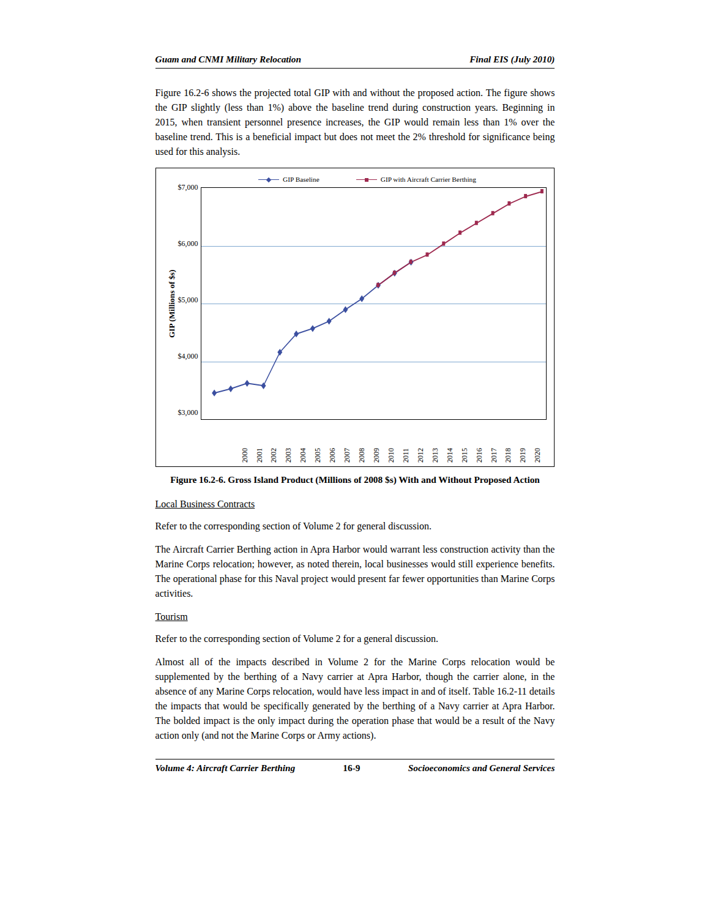Guam and CNMI Military Relocation
Final EIS (July 2010)
Figure 16.2-6 shows the projected total GIP with and without the proposed action. The figure shows the GIP slightly (less than 1%) above the baseline trend during construction years. Beginning in 2015, when transient personnel presence increases, the GIP would remain less than 1% over the baseline trend. This is a beneficial impact but does not meet the 2% threshold for significance being used for this analysis.
GIP Baseline
GIP with Aircraft Carrier Berthing
GIP (Millions of $s)
$7,000 $6,000 $5,000 $4,000 $3,000
20002001200220032004 20052006200720082009 20102011201220132014 20152016201720182019 2020
Figure 16.2-6. Gross Island Product (Millions of 2008 $s) With and Without Proposed Action
Local Business Contracts
Refer to the corresponding section of Volume 2 for general discussion.
The Aircraft Carrier Berthing action in Apra Harbor would warrant less construction activity than the Marine Corps relocation; however, as noted therein, local businesses would still experience benefits. The operational phase for this Naval project would present far fewer opportunities than Marine Corps activities.
Tourism
Refer to the corresponding section of Volume 2 for a general discussion.
Almost all of the impacts described in Volume 2 for the Marine Corps relocation would be supplemented by the berthing of a Navy carrier at Apra Harbor, though the carrier alone, in the absence of any Marine Corps relocation, would have less impact in and of itself. Table 16.2-11 details the impacts that would be specifically generated by the berthing of a Navy carrier at Apra Harbor. The bolded impact is the only impact during the operation phase that would be a result of the Navy action only (and not the Marine Corps or Army actions).
Volume 4: Aircraft Carrier Berthing
16-9
Socioeconomics and General Services